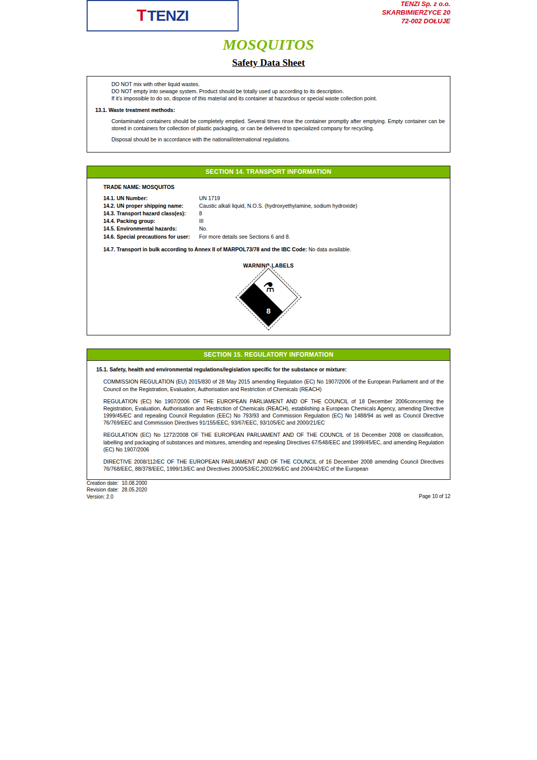TTENZI
TENZI Sp. z o.o.
SKARBIMIERZYCE 20
72-002 DOŁUJE
MOSQUITOS
Safety Data Sheet
DO NOT mix with other liquid wastes.
DO NOT empty into sewage system. Product should be totally used up according to its description.
If it’s impossible to do so, dispose of this material and its container at hazardous or special waste collection point.
13.1. Waste treatment methods:
Contaminated containers should be completely emptied. Several times rinse the container promptly after emptying. Empty container can be stored in containers for collection of plastic packaging, or can be delivered to specialized company for recycling.
Disposal should be in accordance with the national/international regulations.
SECTION 14. TRANSPORT INFORMATION
TRADE NAME: MOSQUITOS
| 14.1. UN Number: | UN 1719 |
| 14.2. UN proper shipping name: | Caustic alkali liquid, N.O.S. (hydroxyethylamine, sodium hydroxide) |
| 14.3. Transport hazard class(es): | 8 |
| 14.4. Packing group: | III |
| 14.5. Environmental hazards: | No. |
| 14.6. Special precautions for user: | For more details see Sections 6 and 8. |
14.7. Transport in bulk according to Annex II of MARPOL73/78 and the IBC Code: No data available.
WARNING LABELS
⚗
8
SECTION 15. REGULATORY INFORMATION
15.1. Safety, health and environmental regulations/legislation specific for the substance or mixture:
COMMISSION REGULATION (EU) 2015/830 of 28 May 2015 amending Regulation (EC) No 1907/2006 of the European Parliament and of the Council on the Registration, Evaluation, Authorisation and Restriction of Chemicals (REACH)
REGULATION (EC) No 1907/2006 OF THE EUROPEAN PARLIAMENT AND OF THE COUNCIL of 18 December 2006concerning the Registration, Evaluation, Authorisation and Restriction of Chemicals (REACH), establishing a European Chemicals Agency, amending Directive 1999/45/EC and repealing Council Regulation (EEC) No 793/93 and Commission Regulation (EC) No 1488/94 as well as Council Directive 76/769/EEC and Commission Directives 91/155/EEC, 93/67/EEC, 93/105/EC and 2000/21/EC
REGULATION (EC) No 1272/2008 OF THE EUROPEAN PARLIAMENT AND OF THE COUNCIL of 16 December 2008 on classification, labelling and packaging of substances and mixtures, amending and repealing Directives 67/548/EEC and 1999/45/EC, and amending Regulation (EC) No 1907/2006
DIRECTIVE 2008/112/EC OF THE EUROPEAN PARLIAMENT AND OF THE COUNCIL of 16 December 2008 amending Council Directives 76/768/EEC, 88/378/EEC, 1999/13/EC and Directives 2000/53/EC,2002/96/EC and 2004/42/EC of the European
| Creation date: | 10.08.2000 |
| Revision date: | 28.05.2020 |
| Version: 2.0 | |
Page 10 of 12